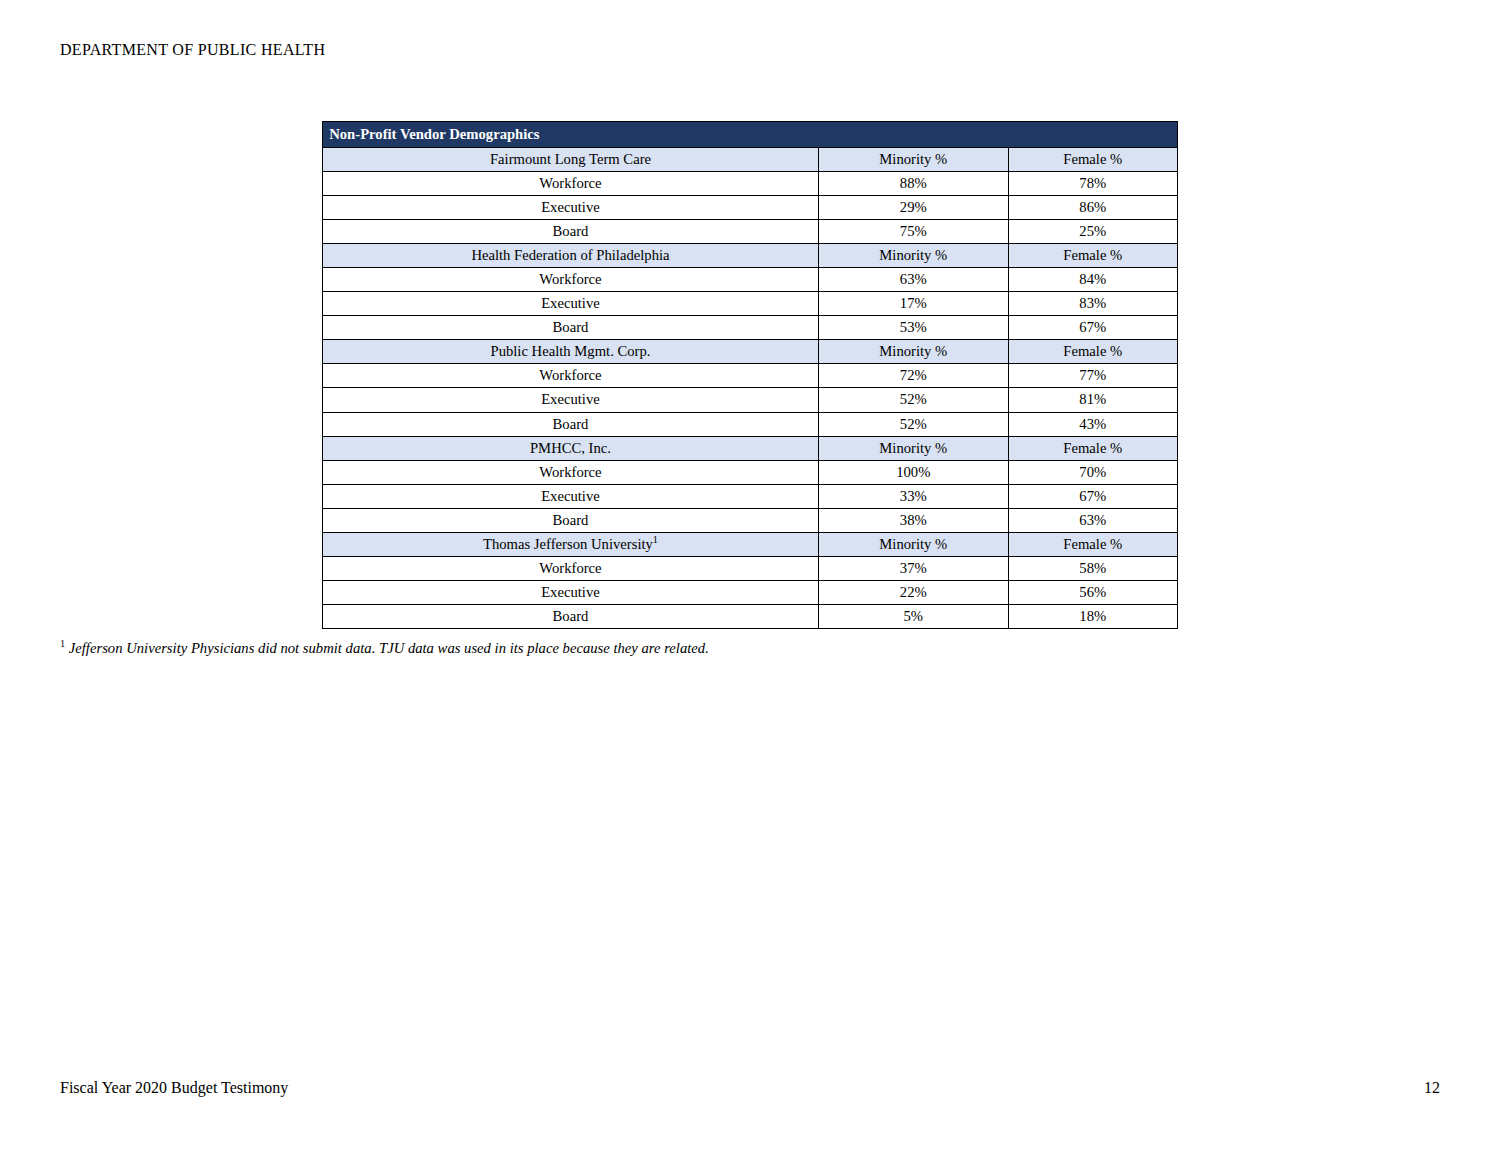DEPARTMENT OF PUBLIC HEALTH
| Non-Profit Vendor Demographics |
| --- |
| Fairmount Long Term Care | Minority % | Female % |
| Workforce | 88% | 78% |
| Executive | 29% | 86% |
| Board | 75% | 25% |
| Health Federation of Philadelphia | Minority % | Female % |
| Workforce | 63% | 84% |
| Executive | 17% | 83% |
| Board | 53% | 67% |
| Public Health Mgmt. Corp. | Minority % | Female % |
| Workforce | 72% | 77% |
| Executive | 52% | 81% |
| Board | 52% | 43% |
| PMHCC, Inc. | Minority % | Female % |
| Workforce | 100% | 70% |
| Executive | 33% | 67% |
| Board | 38% | 63% |
| Thomas Jefferson University 1 | Minority % | Female % |
| Workforce | 37% | 58% |
| Executive | 22% | 56% |
| Board | 5% | 18% |
1 Jefferson University Physicians did not submit data. TJU data was used in its place because they are related.
Fiscal Year 2020 Budget Testimony 12